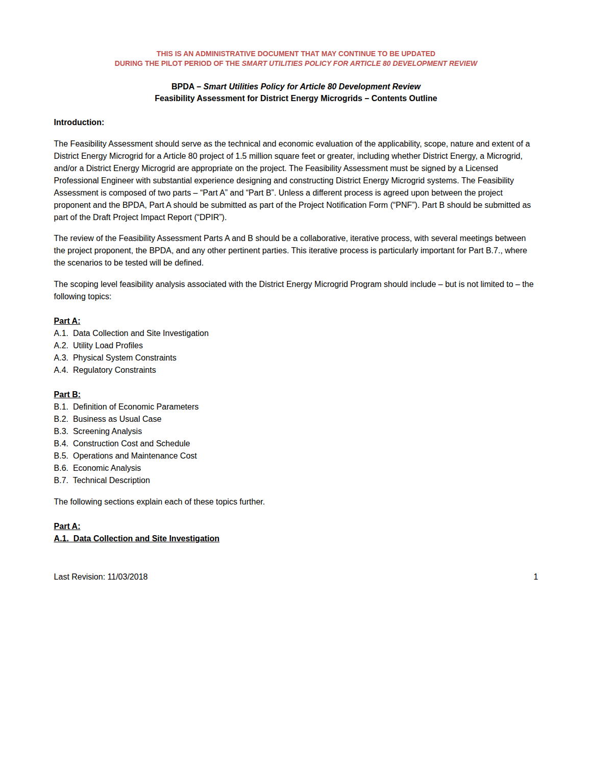THIS IS AN ADMINISTRATIVE DOCUMENT THAT MAY CONTINUE TO BE UPDATED
DURING THE PILOT PERIOD OF THE SMART UTILITIES POLICY FOR ARTICLE 80 DEVELOPMENT REVIEW
BPDA – Smart Utilities Policy for Article 80 Development Review
Feasibility Assessment for District Energy Microgrids – Contents Outline
Introduction:
The Feasibility Assessment should serve as the technical and economic evaluation of the applicability, scope, nature and extent of a District Energy Microgrid for a Article 80 project of 1.5 million square feet or greater, including whether District Energy, a Microgrid, and/or a District Energy Microgrid are appropriate on the project. The Feasibility Assessment must be signed by a Licensed Professional Engineer with substantial experience designing and constructing District Energy Microgrid systems. The Feasibility Assessment is composed of two parts – “Part A” and “Part B”. Unless a different process is agreed upon between the project proponent and the BPDA, Part A should be submitted as part of the Project Notification Form (“PNF”). Part B should be submitted as part of the Draft Project Impact Report (“DPIR”).
The review of the Feasibility Assessment Parts A and B should be a collaborative, iterative process, with several meetings between the project proponent, the BPDA, and any other pertinent parties. This iterative process is particularly important for Part B.7., where the scenarios to be tested will be defined.
The scoping level feasibility analysis associated with the District Energy Microgrid Program should include – but is not limited to – the following topics:
Part A:
A.1. Data Collection and Site Investigation
A.2. Utility Load Profiles
A.3. Physical System Constraints
A.4. Regulatory Constraints
Part B:
B.1. Definition of Economic Parameters
B.2. Business as Usual Case
B.3. Screening Analysis
B.4. Construction Cost and Schedule
B.5. Operations and Maintenance Cost
B.6. Economic Analysis
B.7. Technical Description
The following sections explain each of these topics further.
Part A:
A.1. Data Collection and Site Investigation
Last Revision: 11/03/2018 1